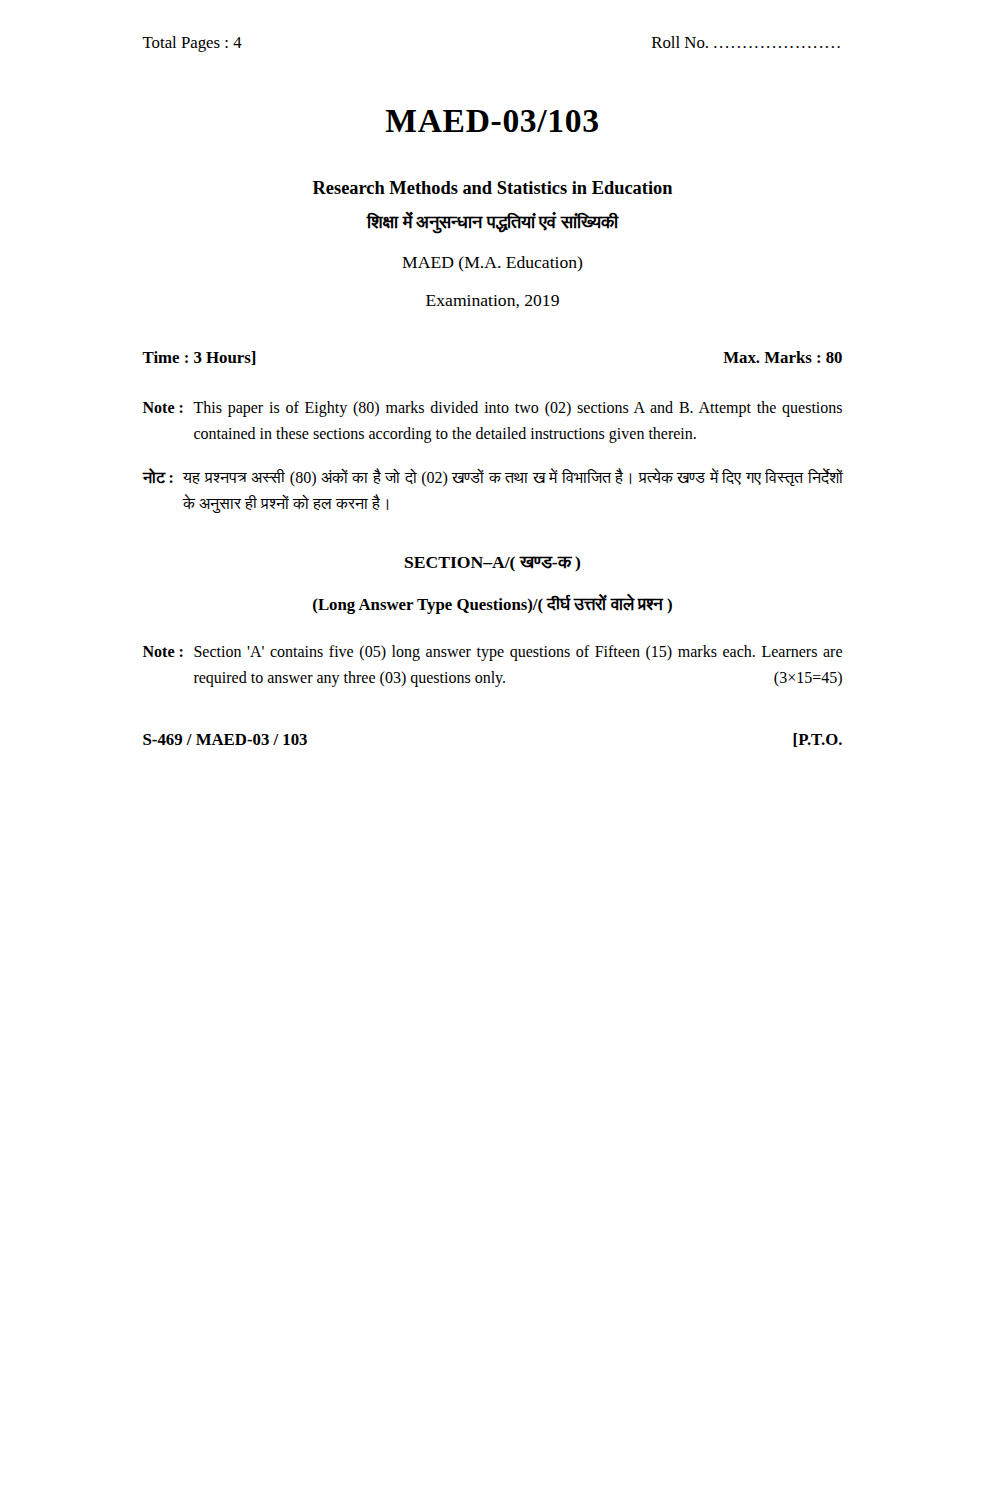Total Pages : 4 Roll No. ......................
MAED-03/103
Research Methods and Statistics in Education
शिक्षा में अनुसन्धान पद्धतियां एवं सांख्यिकी
MAED (M.A. Education)
Examination, 2019
Time : 3 Hours] Max. Marks : 80
Note : This paper is of Eighty (80) marks divided into two (02) sections A and B. Attempt the questions contained in these sections according to the detailed instructions given therein.
नोट : यह प्रश्नपत्र अस्सी (80) अंकों का है जो दो (02) खण्डों क तथा ख में विभाजित है। प्रत्येक खण्ड में दिए गए विस्तृत निर्देशों के अनुसार ही प्रश्नों को हल करना है।
SECTION–A/( खण्ड-क )
(Long Answer Type Questions)/( दीर्घ उत्तरों वाले प्रश्न )
Note : Section 'A' contains five (05) long answer type questions of Fifteen (15) marks each. Learners are required to answer any three (03) questions only. (3×15=45)
S-469 / MAED-03 / 103 [P.T.O.